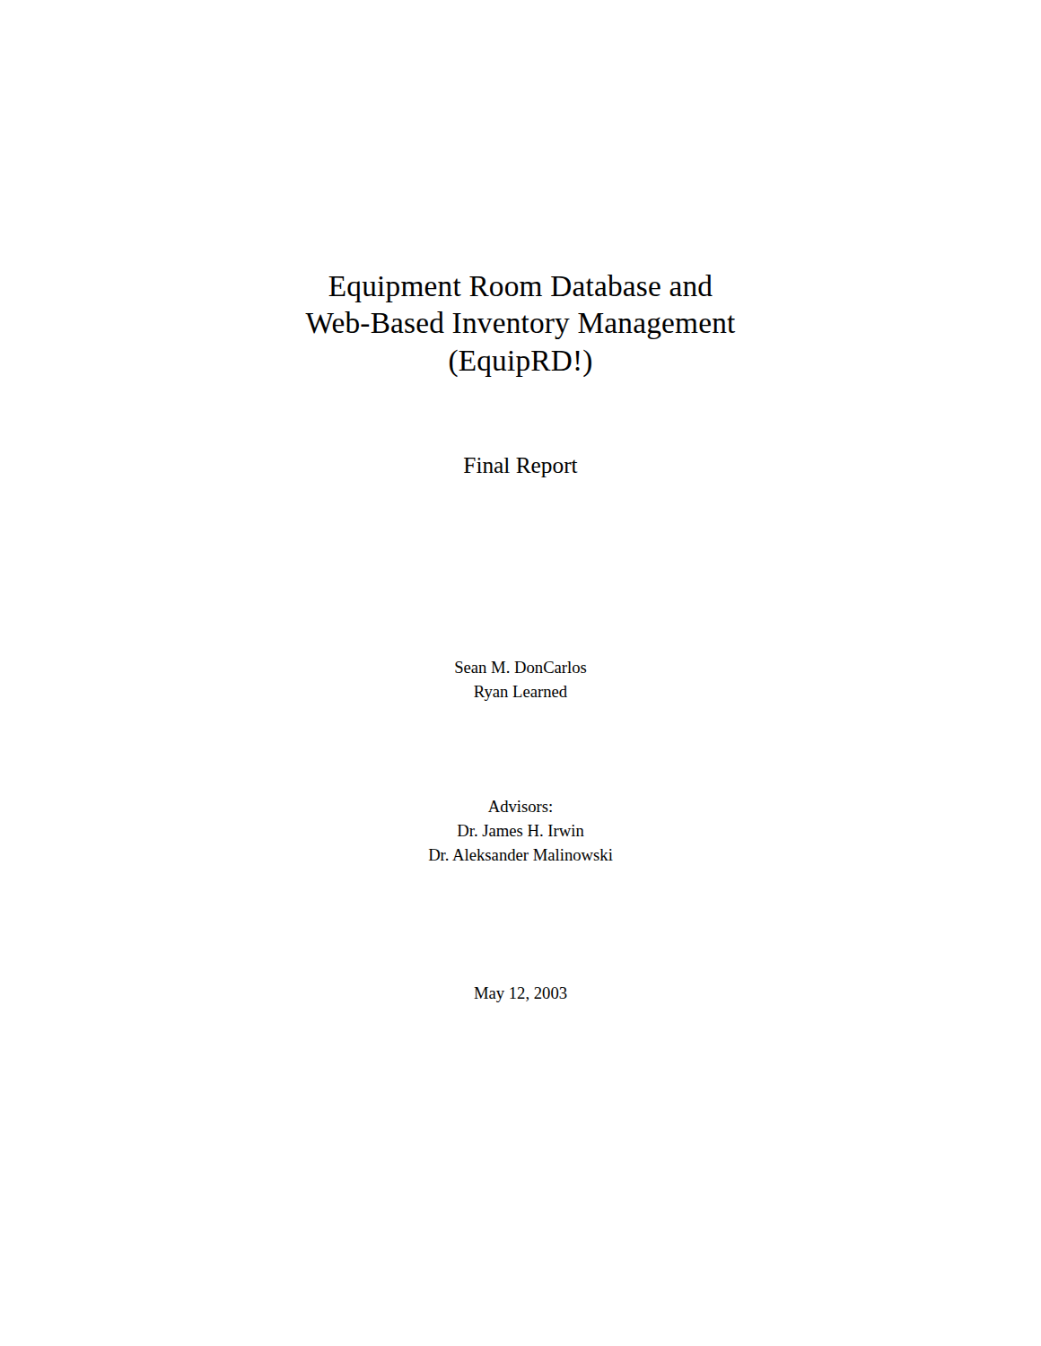Equipment Room Database and
Web-Based Inventory Management
(EquipRD!)
Final Report
Sean M. DonCarlos
Ryan Learned
Advisors:
Dr. James H. Irwin
Dr. Aleksander Malinowski
May 12, 2003